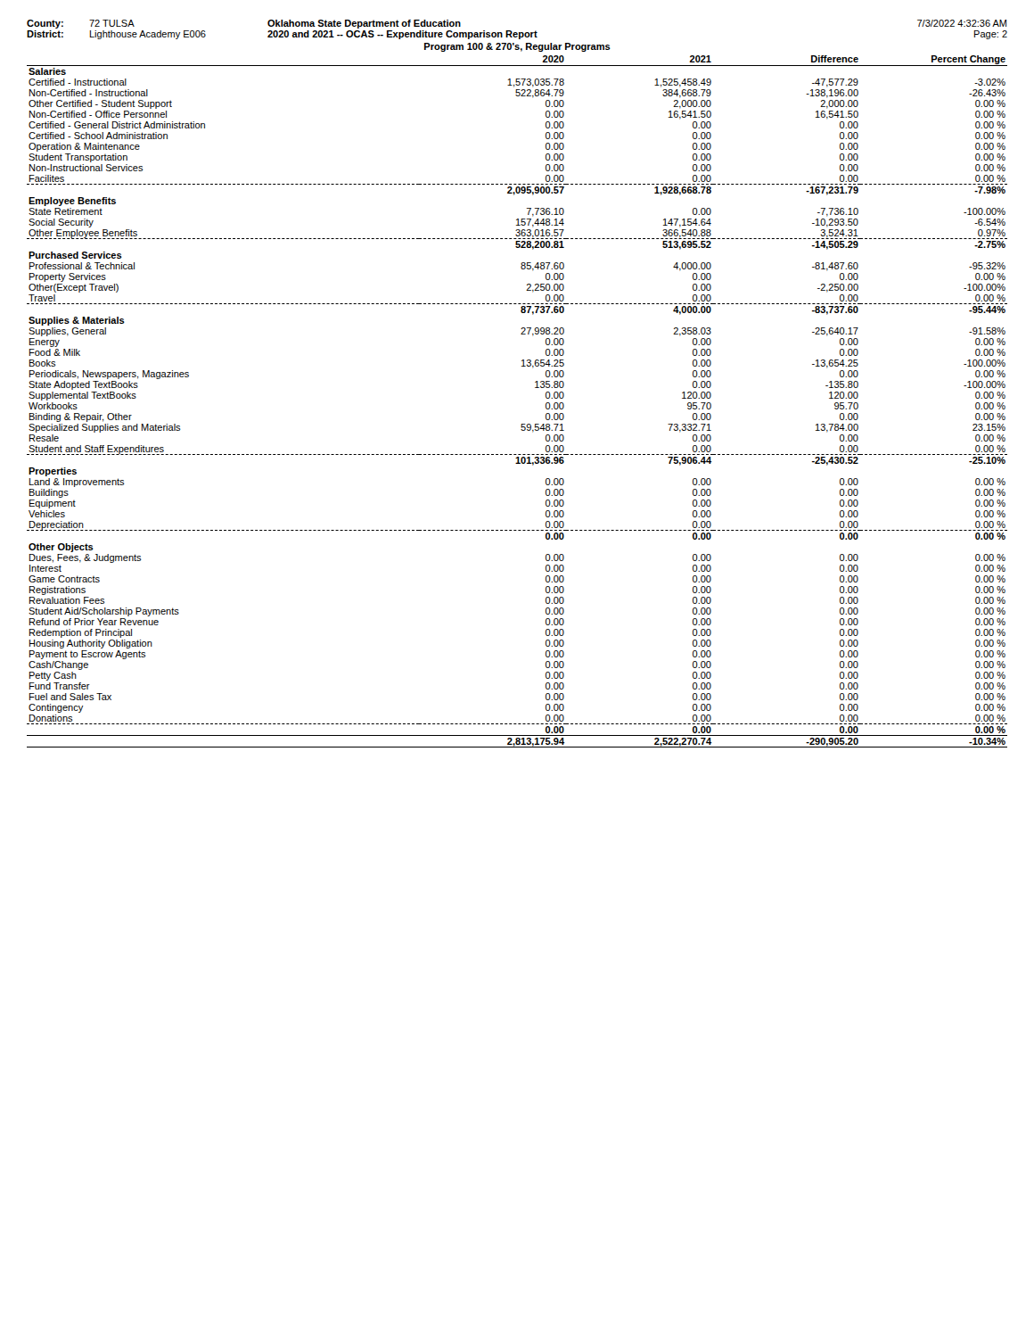| County: | 72 TULSA | Oklahoma State Department of Education | 7/3/2022 4:32:36 AM |
| District: | Lighthouse Academy E006 | 2020 and 2021 -- OCAS -- Expenditure Comparison Report | Page: 2 |
Program 100 & 270's, Regular Programs
| | 2020 | 2021 | Difference | Percent Change |
| --- | --- | --- | --- | --- |
| Salaries | | | | |
| Certified - Instructional | 1,573,035.78 | 1,525,458.49 | -47,577.29 | -3.02% |
| Non-Certified - Instructional | 522,864.79 | 384,668.79 | -138,196.00 | -26.43% |
| Other Certified - Student Support | 0.00 | 2,000.00 | 2,000.00 | 0.00 % |
| Non-Certified - Office Personnel | 0.00 | 16,541.50 | 16,541.50 | 0.00 % |
| Certified - General District Administration | 0.00 | 0.00 | 0.00 | 0.00 % |
| Certified - School Administration | 0.00 | 0.00 | 0.00 | 0.00 % |
| Operation & Maintenance | 0.00 | 0.00 | 0.00 | 0.00 % |
| Student Transportation | 0.00 | 0.00 | 0.00 | 0.00 % |
| Non-Instructional Services | 0.00 | 0.00 | 0.00 | 0.00 % |
| Facilites | 0.00 | 0.00 | 0.00 | 0.00 % |
| | 2,095,900.57 | 1,928,668.78 | -167,231.79 | -7.98% |
| Employee Benefits | | | | |
| State Retirement | 7,736.10 | 0.00 | -7,736.10 | -100.00% |
| Social Security | 157,448.14 | 147,154.64 | -10,293.50 | -6.54% |
| Other Employee Benefits | 363,016.57 | 366,540.88 | 3,524.31 | 0.97% |
| | 528,200.81 | 513,695.52 | -14,505.29 | -2.75% |
| Purchased Services | | | | |
| Professional & Technical | 85,487.60 | 4,000.00 | -81,487.60 | -95.32% |
| Property Services | 0.00 | 0.00 | 0.00 | 0.00 % |
| Other(Except Travel) | 2,250.00 | 0.00 | -2,250.00 | -100.00% |
| Travel | 0.00 | 0.00 | 0.00 | 0.00 % |
| | 87,737.60 | 4,000.00 | -83,737.60 | -95.44% |
| Supplies & Materials | | | | |
| Supplies, General | 27,998.20 | 2,358.03 | -25,640.17 | -91.58% |
| Energy | 0.00 | 0.00 | 0.00 | 0.00 % |
| Food & Milk | 0.00 | 0.00 | 0.00 | 0.00 % |
| Books | 13,654.25 | 0.00 | -13,654.25 | -100.00% |
| Periodicals, Newspapers, Magazines | 0.00 | 0.00 | 0.00 | 0.00 % |
| State Adopted TextBooks | 135.80 | 0.00 | -135.80 | -100.00% |
| Supplemental TextBooks | 0.00 | 120.00 | 120.00 | 0.00 % |
| Workbooks | 0.00 | 95.70 | 95.70 | 0.00 % |
| Binding & Repair, Other | 0.00 | 0.00 | 0.00 | 0.00 % |
| Specialized Supplies and Materials | 59,548.71 | 73,332.71 | 13,784.00 | 23.15% |
| Resale | 0.00 | 0.00 | 0.00 | 0.00 % |
| Student and Staff Expenditures | 0.00 | 0.00 | 0.00 | 0.00 % |
| | 101,336.96 | 75,906.44 | -25,430.52 | -25.10% |
| Properties | | | | |
| Land & Improvements | 0.00 | 0.00 | 0.00 | 0.00 % |
| Buildings | 0.00 | 0.00 | 0.00 | 0.00 % |
| Equipment | 0.00 | 0.00 | 0.00 | 0.00 % |
| Vehicles | 0.00 | 0.00 | 0.00 | 0.00 % |
| Depreciation | 0.00 | 0.00 | 0.00 | 0.00 % |
| | 0.00 | 0.00 | 0.00 | 0.00 % |
| Other Objects | | | | |
| Dues, Fees, & Judgments | 0.00 | 0.00 | 0.00 | 0.00 % |
| Interest | 0.00 | 0.00 | 0.00 | 0.00 % |
| Game Contracts | 0.00 | 0.00 | 0.00 | 0.00 % |
| Registrations | 0.00 | 0.00 | 0.00 | 0.00 % |
| Revaluation Fees | 0.00 | 0.00 | 0.00 | 0.00 % |
| Student Aid/Scholarship Payments | 0.00 | 0.00 | 0.00 | 0.00 % |
| Refund of Prior Year Revenue | 0.00 | 0.00 | 0.00 | 0.00 % |
| Redemption of Principal | 0.00 | 0.00 | 0.00 | 0.00 % |
| Housing Authority Obligation | 0.00 | 0.00 | 0.00 | 0.00 % |
| Payment to Escrow Agents | 0.00 | 0.00 | 0.00 | 0.00 % |
| Cash/Change | 0.00 | 0.00 | 0.00 | 0.00 % |
| Petty Cash | 0.00 | 0.00 | 0.00 | 0.00 % |
| Fund Transfer | 0.00 | 0.00 | 0.00 | 0.00 % |
| Fuel and Sales Tax | 0.00 | 0.00 | 0.00 | 0.00 % |
| Contingency | 0.00 | 0.00 | 0.00 | 0.00 % |
| Donations | 0.00 | 0.00 | 0.00 | 0.00 % |
| | 0.00 | 0.00 | 0.00 | 0.00 % |
| | 2,813,175.94 | 2,522,270.74 | -290,905.20 | -10.34% |